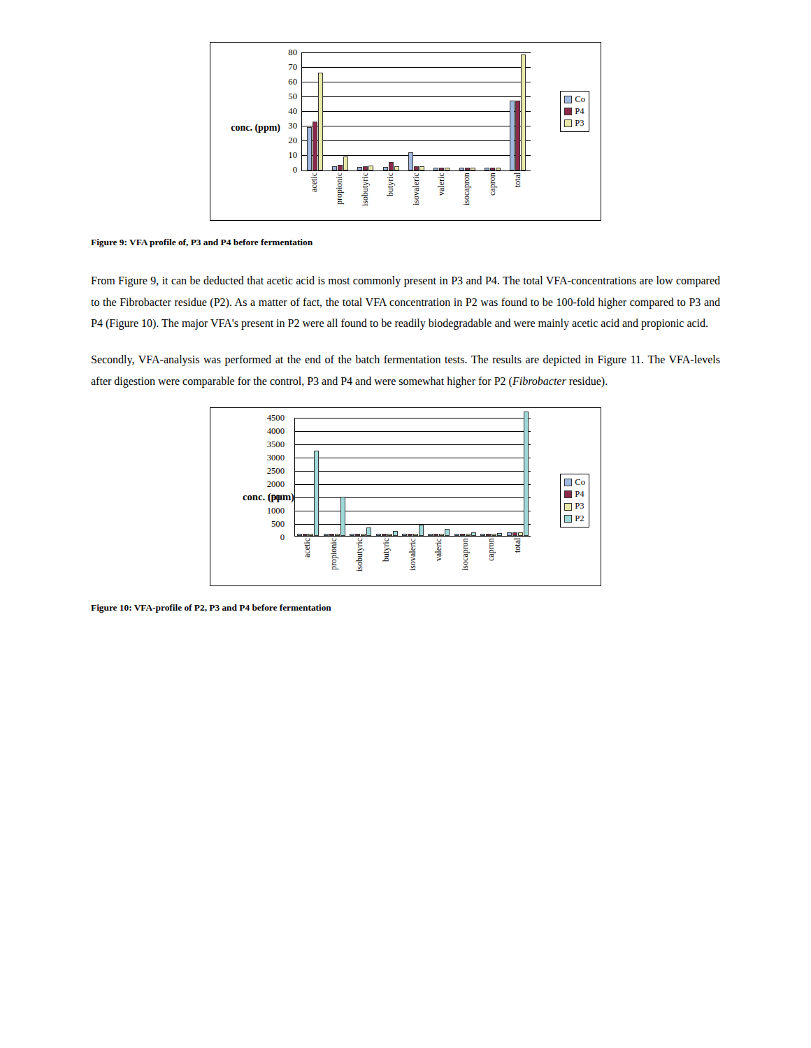conc. (ppm)
80 70 60 50 40 30 20 10 0
acetic propionic isobutyric butyric isovaleric valeric isocapron capron total
Co
P4
P3
Figure 9: VFA profile of, P3 and P4 before fermentation
From Figure 9, it can be deducted that acetic acid is most commonly present in P3 and P4. The total VFA-concentrations are low compared to the Fibrobacter residue (P2). As a matter of fact, the total VFA concentration in P2 was found to be 100-fold higher compared to P3 and P4 (Figure 10). The major VFA's present in P2 were all found to be readily biodegradable and were mainly acetic acid and propionic acid.
Secondly, VFA-analysis was performed at the end of the batch fermentation tests. The results are depicted in Figure 11. The VFA-levels after digestion were comparable for the control, P3 and P4 and were somewhat higher for P2 (Fibrobacter residue).
conc. (ppm)
4500 4000 3500 3000 2500 2000 1500 1000 500 0
acetic propionic isobutyric butyric isovaleric valeric isocapron capron total
Co
P4
P3
P2
Figure 10: VFA-profile of P2, P3 and P4 before fermentation